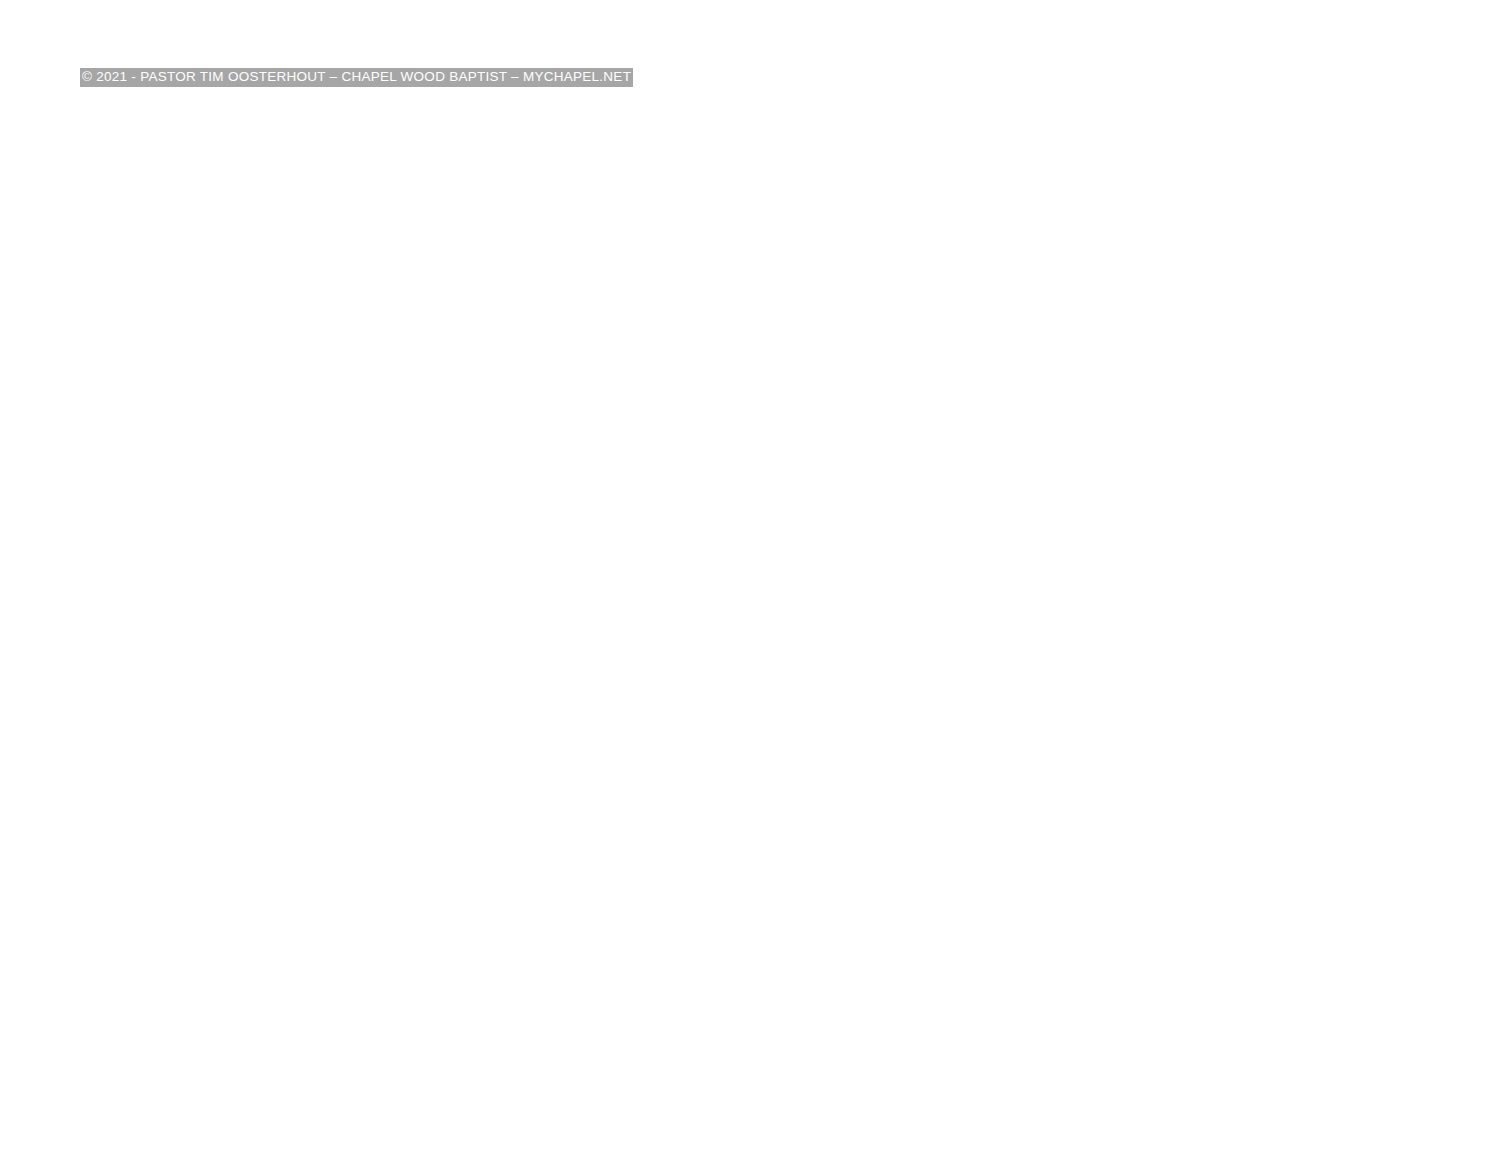© 2021 - PASTOR TIM OOSTERHOUT – CHAPEL WOOD BAPTIST – MYCHAPEL.NET